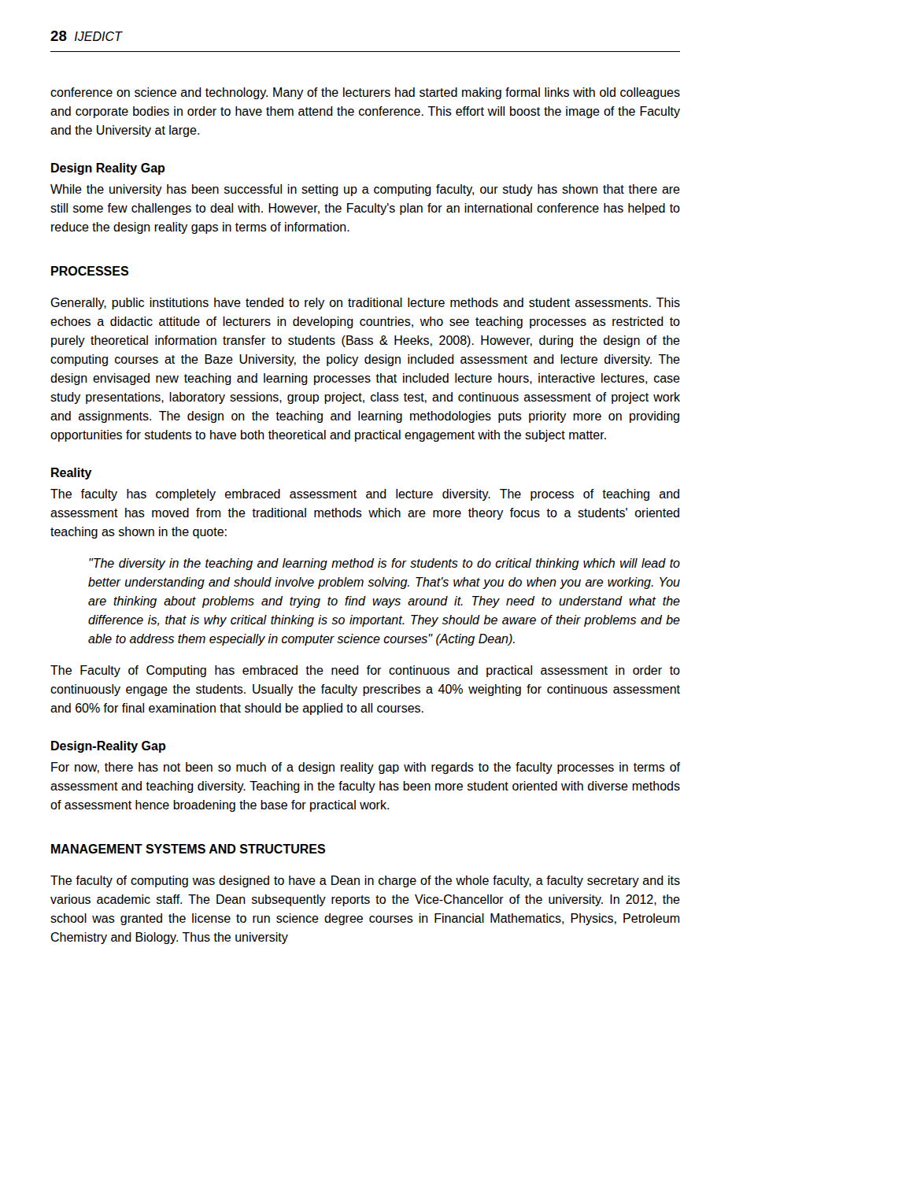28 IJEDICT
conference on science and technology. Many of the lecturers had started making formal links with old colleagues and corporate bodies in order to have them attend the conference. This effort will boost the image of the Faculty and the University at large.
Design Reality Gap
While the university has been successful in setting up a computing faculty, our study has shown that there are still some few challenges to deal with. However, the Faculty's plan for an international conference has helped to reduce the design reality gaps in terms of information.
Processes
Generally, public institutions have tended to rely on traditional lecture methods and student assessments. This echoes a didactic attitude of lecturers in developing countries, who see teaching processes as restricted to purely theoretical information transfer to students (Bass & Heeks, 2008). However, during the design of the computing courses at the Baze University, the policy design included assessment and lecture diversity. The design envisaged new teaching and learning processes that included lecture hours, interactive lectures, case study presentations, laboratory sessions, group project, class test, and continuous assessment of project work and assignments. The design on the teaching and learning methodologies puts priority more on providing opportunities for students to have both theoretical and practical engagement with the subject matter.
Reality
The faculty has completely embraced assessment and lecture diversity. The process of teaching and assessment has moved from the traditional methods which are more theory focus to a students' oriented teaching as shown in the quote:
"The diversity in the teaching and learning method is for students to do critical thinking which will lead to better understanding and should involve problem solving. That's what you do when you are working. You are thinking about problems and trying to find ways around it. They need to understand what the difference is, that is why critical thinking is so important. They should be aware of their problems and be able to address them especially in computer science courses" (Acting Dean).
The Faculty of Computing has embraced the need for continuous and practical assessment in order to continuously engage the students. Usually the faculty prescribes a 40% weighting for continuous assessment and 60% for final examination that should be applied to all courses.
Design-Reality Gap
For now, there has not been so much of a design reality gap with regards to the faculty processes in terms of assessment and teaching diversity. Teaching in the faculty has been more student oriented with diverse methods of assessment hence broadening the base for practical work.
Management Systems and Structures
The faculty of computing was designed to have a Dean in charge of the whole faculty, a faculty secretary and its various academic staff. The Dean subsequently reports to the Vice-Chancellor of the university. In 2012, the school was granted the license to run science degree courses in Financial Mathematics, Physics, Petroleum Chemistry and Biology. Thus the university